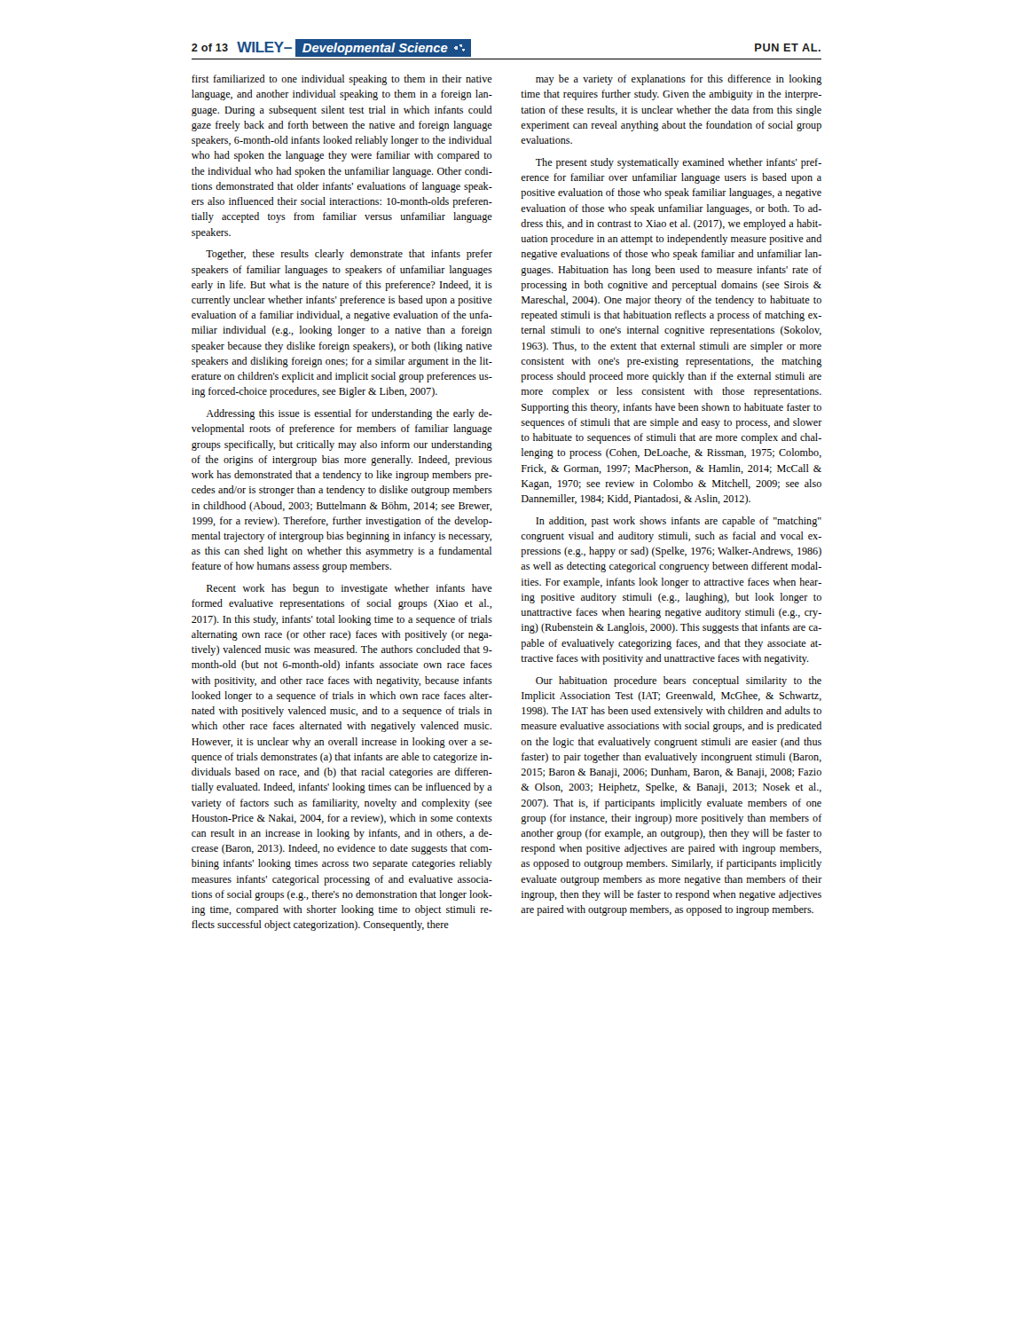2 of 13 WILEY– Developmental Science PUN ET AL.
first familiarized to one individual speaking to them in their native language, and another individual speaking to them in a foreign language. During a subsequent silent test trial in which infants could gaze freely back and forth between the native and foreign language speakers, 6-month-old infants looked reliably longer to the individual who had spoken the language they were familiar with compared to the individual who had spoken the unfamiliar language. Other conditions demonstrated that older infants' evaluations of language speakers also influenced their social interactions: 10-month-olds preferentially accepted toys from familiar versus unfamiliar language speakers.
Together, these results clearly demonstrate that infants prefer speakers of familiar languages to speakers of unfamiliar languages early in life. But what is the nature of this preference? Indeed, it is currently unclear whether infants' preference is based upon a positive evaluation of a familiar individual, a negative evaluation of the unfamiliar individual (e.g., looking longer to a native than a foreign speaker because they dislike foreign speakers), or both (liking native speakers and disliking foreign ones; for a similar argument in the literature on children's explicit and implicit social group preferences using forced-choice procedures, see Bigler & Liben, 2007).
Addressing this issue is essential for understanding the early developmental roots of preference for members of familiar language groups specifically, but critically may also inform our understanding of the origins of intergroup bias more generally. Indeed, previous work has demonstrated that a tendency to like ingroup members precedes and/or is stronger than a tendency to dislike outgroup members in childhood (Aboud, 2003; Buttelmann & Böhm, 2014; see Brewer, 1999, for a review). Therefore, further investigation of the developmental trajectory of intergroup bias beginning in infancy is necessary, as this can shed light on whether this asymmetry is a fundamental feature of how humans assess group members.
Recent work has begun to investigate whether infants have formed evaluative representations of social groups (Xiao et al., 2017). In this study, infants' total looking time to a sequence of trials alternating own race (or other race) faces with positively (or negatively) valenced music was measured. The authors concluded that 9-month-old (but not 6-month-old) infants associate own race faces with positivity, and other race faces with negativity, because infants looked longer to a sequence of trials in which own race faces alternated with positively valenced music, and to a sequence of trials in which other race faces alternated with negatively valenced music. However, it is unclear why an overall increase in looking over a sequence of trials demonstrates (a) that infants are able to categorize individuals based on race, and (b) that racial categories are differentially evaluated. Indeed, infants' looking times can be influenced by a variety of factors such as familiarity, novelty and complexity (see Houston-Price & Nakai, 2004, for a review), which in some contexts can result in an increase in looking by infants, and in others, a decrease (Baron, 2013). Indeed, no evidence to date suggests that combining infants' looking times across two separate categories reliably measures infants' categorical processing of and evaluative associations of social groups (e.g., there's no demonstration that longer looking time, compared with shorter looking time to object stimuli reflects successful object categorization). Consequently, there
may be a variety of explanations for this difference in looking time that requires further study. Given the ambiguity in the interpretation of these results, it is unclear whether the data from this single experiment can reveal anything about the foundation of social group evaluations.
The present study systematically examined whether infants' preference for familiar over unfamiliar language users is based upon a positive evaluation of those who speak familiar languages, a negative evaluation of those who speak unfamiliar languages, or both. To address this, and in contrast to Xiao et al. (2017), we employed a habituation procedure in an attempt to independently measure positive and negative evaluations of those who speak familiar and unfamiliar languages. Habituation has long been used to measure infants' rate of processing in both cognitive and perceptual domains (see Sirois & Mareschal, 2004). One major theory of the tendency to habituate to repeated stimuli is that habituation reflects a process of matching external stimuli to one's internal cognitive representations (Sokolov, 1963). Thus, to the extent that external stimuli are simpler or more consistent with one's pre-existing representations, the matching process should proceed more quickly than if the external stimuli are more complex or less consistent with those representations. Supporting this theory, infants have been shown to habituate faster to sequences of stimuli that are simple and easy to process, and slower to habituate to sequences of stimuli that are more complex and challenging to process (Cohen, DeLoache, & Rissman, 1975; Colombo, Frick, & Gorman, 1997; MacPherson, & Hamlin, 2014; McCall & Kagan, 1970; see review in Colombo & Mitchell, 2009; see also Dannemiller, 1984; Kidd, Piantadosi, & Aslin, 2012).
In addition, past work shows infants are capable of "matching" congruent visual and auditory stimuli, such as facial and vocal expressions (e.g., happy or sad) (Spelke, 1976; Walker-Andrews, 1986) as well as detecting categorical congruency between different modalities. For example, infants look longer to attractive faces when hearing positive auditory stimuli (e.g., laughing), but look longer to unattractive faces when hearing negative auditory stimuli (e.g., crying) (Rubenstein & Langlois, 2000). This suggests that infants are capable of evaluatively categorizing faces, and that they associate attractive faces with positivity and unattractive faces with negativity.
Our habituation procedure bears conceptual similarity to the Implicit Association Test (IAT; Greenwald, McGhee, & Schwartz, 1998). The IAT has been used extensively with children and adults to measure evaluative associations with social groups, and is predicated on the logic that evaluatively congruent stimuli are easier (and thus faster) to pair together than evaluatively incongruent stimuli (Baron, 2015; Baron & Banaji, 2006; Dunham, Baron, & Banaji, 2008; Fazio & Olson, 2003; Heiphetz, Spelke, & Banaji, 2013; Nosek et al., 2007). That is, if participants implicitly evaluate members of one group (for instance, their ingroup) more positively than members of another group (for example, an outgroup), then they will be faster to respond when positive adjectives are paired with ingroup members, as opposed to outgroup members. Similarly, if participants implicitly evaluate outgroup members as more negative than members of their ingroup, then they will be faster to respond when negative adjectives are paired with outgroup members, as opposed to ingroup members.